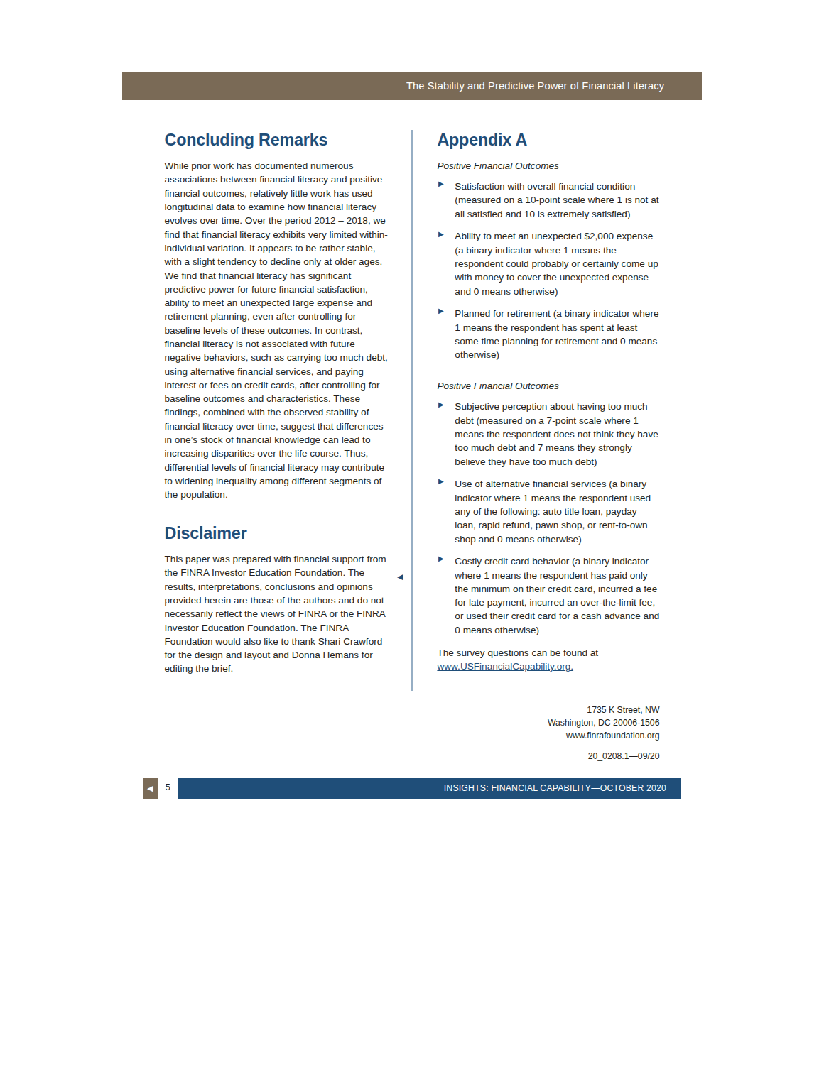The Stability and Predictive Power of Financial Literacy
Concluding Remarks
While prior work has documented numerous associations between financial literacy and positive financial outcomes, relatively little work has used longitudinal data to examine how financial literacy evolves over time. Over the period 2012 – 2018, we find that financial literacy exhibits very limited within-individual variation. It appears to be rather stable, with a slight tendency to decline only at older ages. We find that financial literacy has significant predictive power for future financial satisfaction, ability to meet an unexpected large expense and retirement planning, even after controlling for baseline levels of these outcomes. In contrast, financial literacy is not associated with future negative behaviors, such as carrying too much debt, using alternative financial services, and paying interest or fees on credit cards, after controlling for baseline outcomes and characteristics. These findings, combined with the observed stability of financial literacy over time, suggest that differences in one’s stock of financial knowledge can lead to increasing disparities over the life course. Thus, differential levels of financial literacy may contribute to widening inequality among different segments of the population.
Disclaimer
This paper was prepared with financial support from the FINRA Investor Education Foundation. The results, interpretations, conclusions and opinions provided herein are those of the authors and do not necessarily reflect the views of FINRA or the FINRA Investor Education Foundation. The FINRA Foundation would also like to thank Shari Crawford for the design and layout and Donna Hemans for editing the brief.◀
Appendix A
Positive Financial Outcomes
Satisfaction with overall financial condition (measured on a 10-point scale where 1 is not at all satisfied and 10 is extremely satisfied)
Ability to meet an unexpected $2,000 expense (a binary indicator where 1 means the respondent could probably or certainly come up with money to cover the unexpected expense and 0 means otherwise)
Planned for retirement (a binary indicator where 1 means the respondent has spent at least some time planning for retirement and 0 means otherwise)
Positive Financial Outcomes
Subjective perception about having too much debt (measured on a 7-point scale where 1 means the respondent does not think they have too much debt and 7 means they strongly believe they have too much debt)
Use of alternative financial services (a binary indicator where 1 means the respondent used any of the following: auto title loan, payday loan, rapid refund, pawn shop, or rent-to-own shop and 0 means otherwise)
Costly credit card behavior (a binary indicator where 1 means the respondent has paid only the minimum on their credit card, incurred a fee for late payment, incurred an over-the-limit fee, or used their credit card for a cash advance and 0 means otherwise)
The survey questions can be found at
www.USFinancialCapability.org.
1735 K Street, NW
Washington, DC 20006-1506
www.finrafoundation.org
20_0208.1—09/20
◀
5
INSIGHTS: FINANCIAL CAPABILITY—OCTOBER 2020